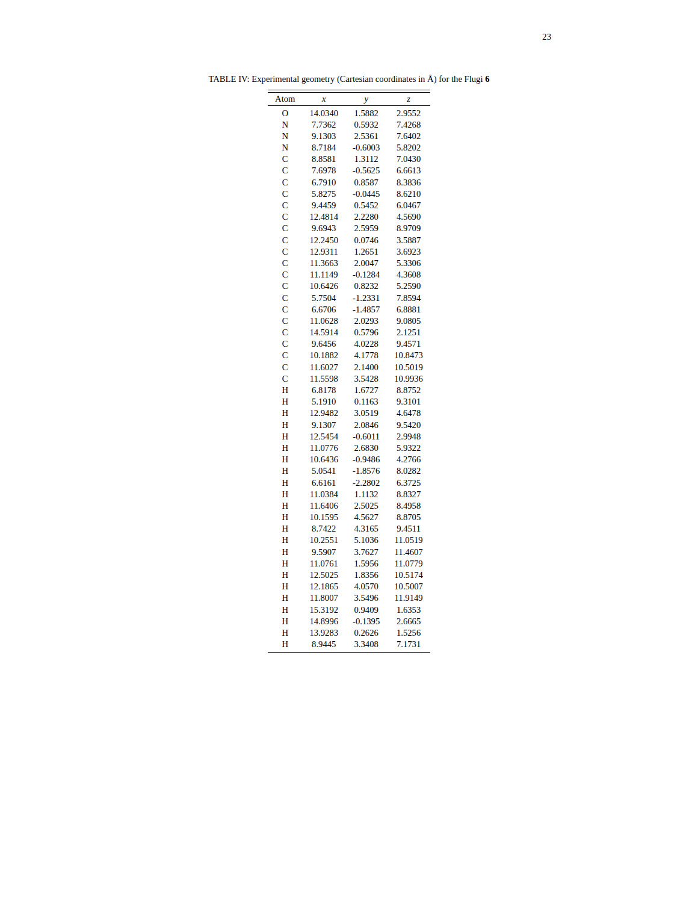23
TABLE IV: Experimental geometry (Cartesian coordinates in Å) for the Flugi 6
| Atom | x | y | z |
| --- | --- | --- | --- |
| O | 14.0340 | 1.5882 | 2.9552 |
| N | 7.7362 | 0.5932 | 7.4268 |
| N | 9.1303 | 2.5361 | 7.6402 |
| N | 8.7184 | -0.6003 | 5.8202 |
| C | 8.8581 | 1.3112 | 7.0430 |
| C | 7.6978 | -0.5625 | 6.6613 |
| C | 6.7910 | 0.8587 | 8.3836 |
| C | 5.8275 | -0.0445 | 8.6210 |
| C | 9.4459 | 0.5452 | 6.0467 |
| C | 12.4814 | 2.2280 | 4.5690 |
| C | 9.6943 | 2.5959 | 8.9709 |
| C | 12.2450 | 0.0746 | 3.5887 |
| C | 12.9311 | 1.2651 | 3.6923 |
| C | 11.3663 | 2.0047 | 5.3306 |
| C | 11.1149 | -0.1284 | 4.3608 |
| C | 10.6426 | 0.8232 | 5.2590 |
| C | 5.7504 | -1.2331 | 7.8594 |
| C | 6.6706 | -1.4857 | 6.8881 |
| C | 11.0628 | 2.0293 | 9.0805 |
| C | 14.5914 | 0.5796 | 2.1251 |
| C | 9.6456 | 4.0228 | 9.4571 |
| C | 10.1882 | 4.1778 | 10.8473 |
| C | 11.6027 | 2.1400 | 10.5019 |
| C | 11.5598 | 3.5428 | 10.9936 |
| H | 6.8178 | 1.6727 | 8.8752 |
| H | 5.1910 | 0.1163 | 9.3101 |
| H | 12.9482 | 3.0519 | 4.6478 |
| H | 9.1307 | 2.0846 | 9.5420 |
| H | 12.5454 | -0.6011 | 2.9948 |
| H | 11.0776 | 2.6830 | 5.9322 |
| H | 10.6436 | -0.9486 | 4.2766 |
| H | 5.0541 | -1.8576 | 8.0282 |
| H | 6.6161 | -2.2802 | 6.3725 |
| H | 11.0384 | 1.1132 | 8.8327 |
| H | 11.6406 | 2.5025 | 8.4958 |
| H | 10.1595 | 4.5627 | 8.8705 |
| H | 8.7422 | 4.3165 | 9.4511 |
| H | 10.2551 | 5.1036 | 11.0519 |
| H | 9.5907 | 3.7627 | 11.4607 |
| H | 11.0761 | 1.5956 | 11.0779 |
| H | 12.5025 | 1.8356 | 10.5174 |
| H | 12.1865 | 4.0570 | 10.5007 |
| H | 11.8007 | 3.5496 | 11.9149 |
| H | 15.3192 | 0.9409 | 1.6353 |
| H | 14.8996 | -0.1395 | 2.6665 |
| H | 13.9283 | 0.2626 | 1.5256 |
| H | 8.9445 | 3.3408 | 7.1731 |